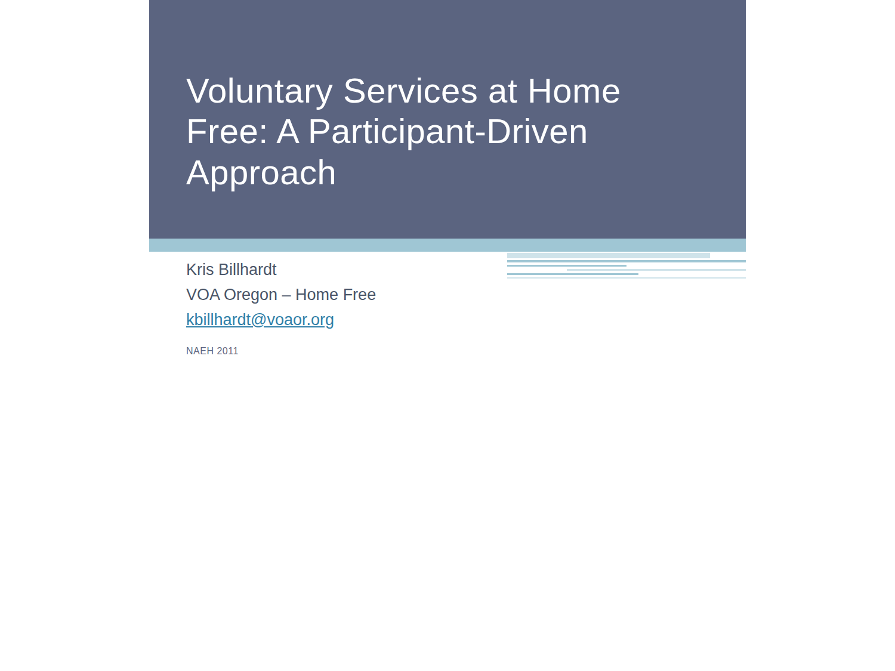Voluntary Services at Home Free: A Participant-Driven Approach
Kris Billhardt
VOA Oregon – Home Free
kbillhardt@voaor.org
NAEH 2011